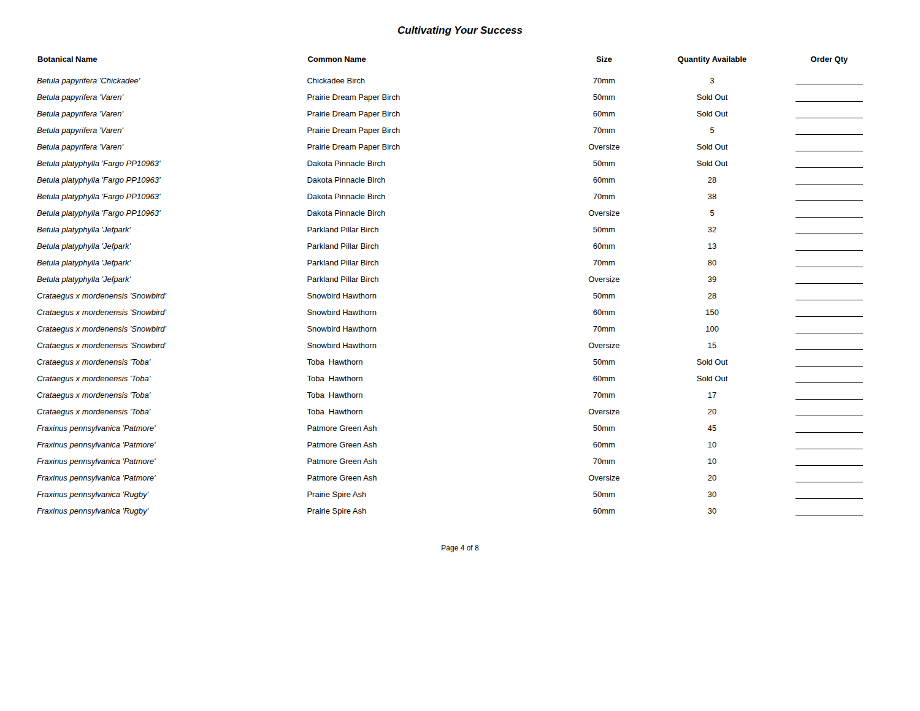Cultivating Your Success
| Botanical Name | Common Name | Size | Quantity Available | Order Qty |
| --- | --- | --- | --- | --- |
| Betula papyrifera 'Chickadee' | Chickadee Birch | 70mm | 3 | |
| Betula papyrifera 'Varen' | Prairie Dream Paper Birch | 50mm | Sold Out | |
| Betula papyrifera 'Varen' | Prairie Dream Paper Birch | 60mm | Sold Out | |
| Betula papyrifera 'Varen' | Prairie Dream Paper Birch | 70mm | 5 | |
| Betula papyrifera 'Varen' | Prairie Dream Paper Birch | Oversize | Sold Out | |
| Betula platyphylla 'Fargo PP10963' | Dakota Pinnacle Birch | 50mm | Sold Out | |
| Betula platyphylla 'Fargo PP10963' | Dakota Pinnacle Birch | 60mm | 28 | |
| Betula platyphylla 'Fargo PP10963' | Dakota Pinnacle Birch | 70mm | 38 | |
| Betula platyphylla 'Fargo PP10963' | Dakota Pinnacle Birch | Oversize | 5 | |
| Betula platyphylla 'Jefpark' | Parkland Pillar Birch | 50mm | 32 | |
| Betula platyphylla 'Jefpark' | Parkland Pillar Birch | 60mm | 13 | |
| Betula platyphylla 'Jefpark' | Parkland Pillar Birch | 70mm | 80 | |
| Betula platyphylla 'Jefpark' | Parkland Pillar Birch | Oversize | 39 | |
| Crataegus x mordenensis 'Snowbird' | Snowbird Hawthorn | 50mm | 28 | |
| Crataegus x mordenensis 'Snowbird' | Snowbird Hawthorn | 60mm | 150 | |
| Crataegus x mordenensis 'Snowbird' | Snowbird Hawthorn | 70mm | 100 | |
| Crataegus x mordenensis 'Snowbird' | Snowbird Hawthorn | Oversize | 15 | |
| Crataegus x mordenensis 'Toba' | Toba Hawthorn | 50mm | Sold Out | |
| Crataegus x mordenensis 'Toba' | Toba Hawthorn | 60mm | Sold Out | |
| Crataegus x mordenensis 'Toba' | Toba Hawthorn | 70mm | 17 | |
| Crataegus x mordenensis 'Toba' | Toba Hawthorn | Oversize | 20 | |
| Fraxinus pennsylvanica 'Patmore' | Patmore Green Ash | 50mm | 45 | |
| Fraxinus pennsylvanica 'Patmore' | Patmore Green Ash | 60mm | 10 | |
| Fraxinus pennsylvanica 'Patmore' | Patmore Green Ash | 70mm | 10 | |
| Fraxinus pennsylvanica 'Patmore' | Patmore Green Ash | Oversize | 20 | |
| Fraxinus pennsylvanica 'Rugby' | Prairie Spire Ash | 50mm | 30 | |
| Fraxinus pennsylvanica 'Rugby' | Prairie Spire Ash | 60mm | 30 | |
Page 4 of 8